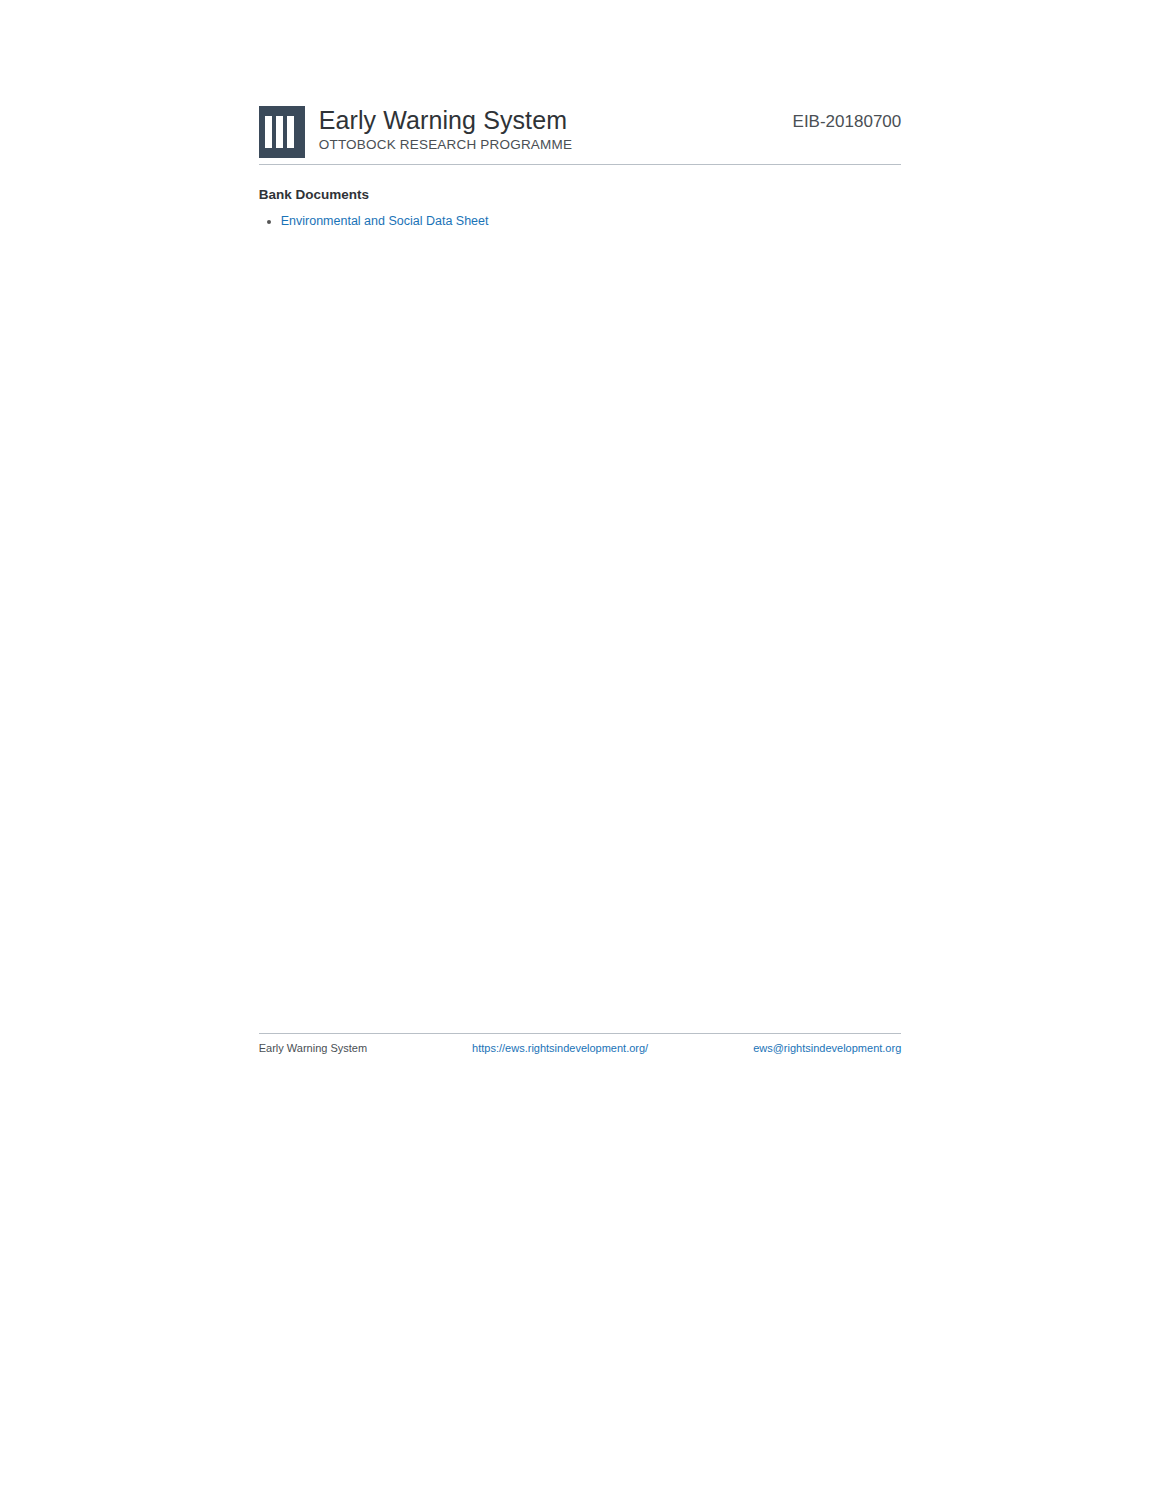Early Warning System
OTTOBOCK RESEARCH PROGRAMME
EIB-20180700
Bank Documents
Environmental and Social Data Sheet
Early Warning System
https://ews.rightsindevelopment.org/
ews@rightsindevelopment.org